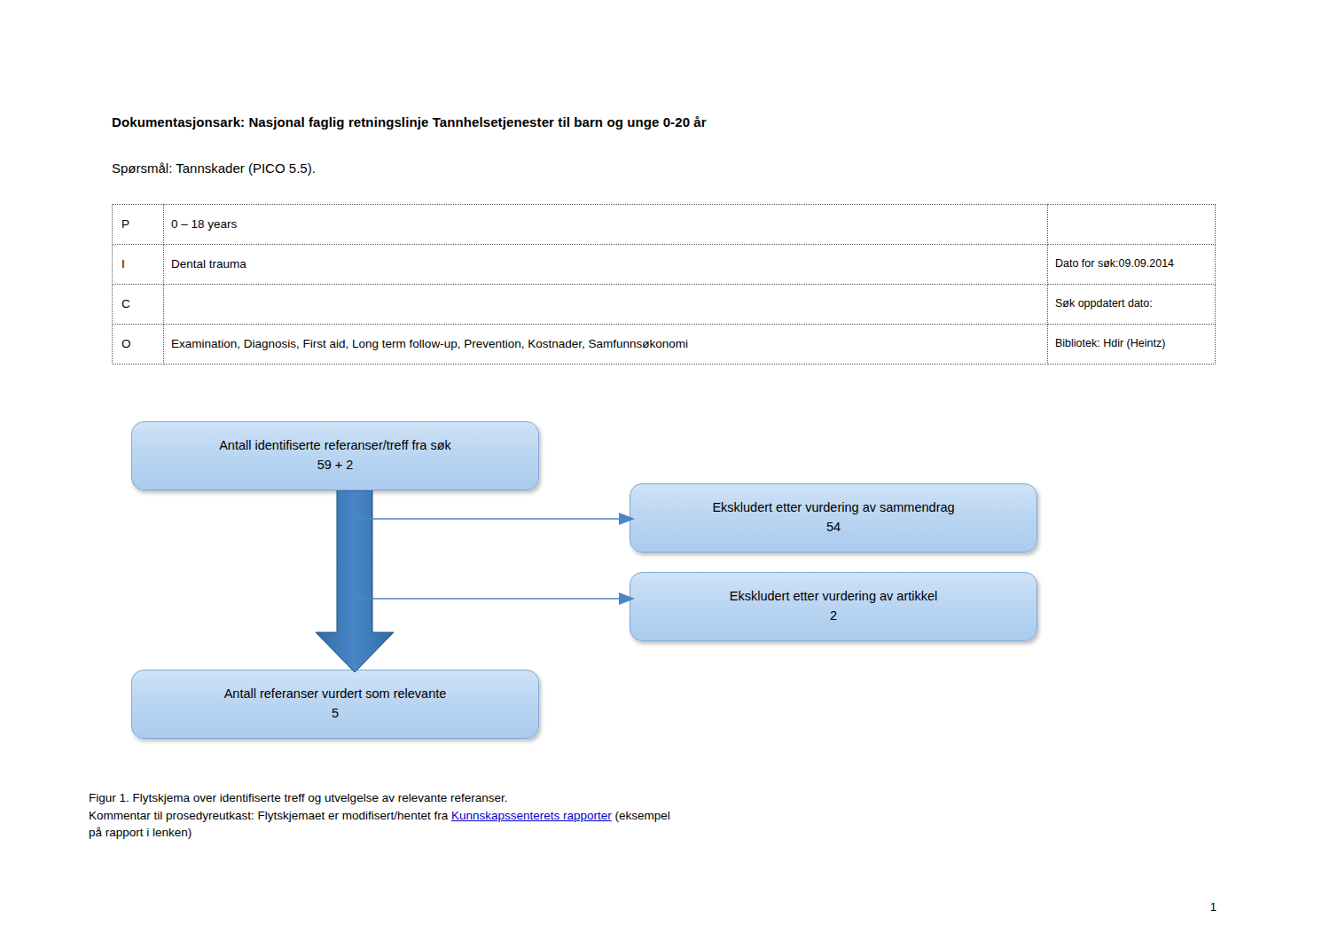Dokumentasjonsark: Nasjonal faglig retningslinje Tannhelsetjenester til barn og unge 0-20 år
Spørsmål: Tannskader (PICO 5.5).
| P | 0 – 18 years | |
| I | Dental trauma | Dato for søk:09.09.2014 |
| C | | Søk oppdatert dato: |
| O | Examination, Diagnosis, First aid, Long term follow-up, Prevention, Kostnader, Samfunnsøkonomi | Bibliotek: Hdir (Heintz) |
Antall identifiserte referanser/treff fra søk
59 + 2
Ekskludert etter vurdering av sammendrag
54
Ekskludert etter vurdering av artikkel
2
Antall referanser vurdert som relevante
5
Figur 1. Flytskjema over identifiserte treff og utvelgelse av relevante referanser.
Kommentar til prosedyreutkast: Flytskjemaet er modifisert/hentet fra Kunnskapssenterets rapporter (eksempel
på rapport i lenken)
1